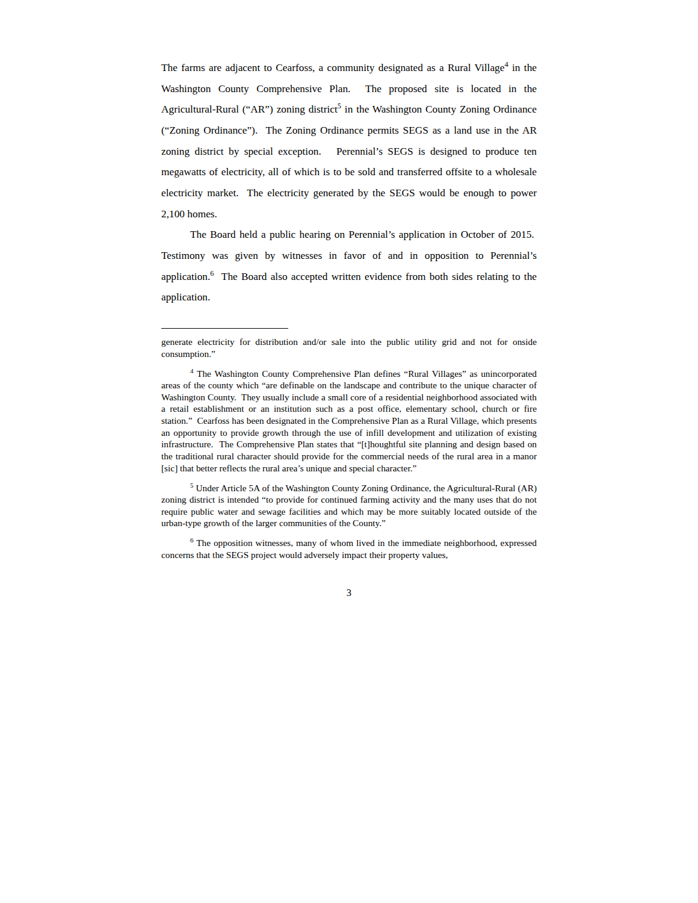The farms are adjacent to Cearfoss, a community designated as a Rural Village4 in the Washington County Comprehensive Plan. The proposed site is located in the Agricultural-Rural (“AR”) zoning district5 in the Washington County Zoning Ordinance (“Zoning Ordinance”). The Zoning Ordinance permits SEGS as a land use in the AR zoning district by special exception. Perennial’s SEGS is designed to produce ten megawatts of electricity, all of which is to be sold and transferred offsite to a wholesale electricity market. The electricity generated by the SEGS would be enough to power 2,100 homes.
The Board held a public hearing on Perennial’s application in October of 2015. Testimony was given by witnesses in favor of and in opposition to Perennial’s application.6 The Board also accepted written evidence from both sides relating to the application.
generate electricity for distribution and/or sale into the public utility grid and not for onside consumption.”
4 The Washington County Comprehensive Plan defines “Rural Villages” as unincorporated areas of the county which “are definable on the landscape and contribute to the unique character of Washington County. They usually include a small core of a residential neighborhood associated with a retail establishment or an institution such as a post office, elementary school, church or fire station.” Cearfoss has been designated in the Comprehensive Plan as a Rural Village, which presents an opportunity to provide growth through the use of infill development and utilization of existing infrastructure. The Comprehensive Plan states that “[t]houghtful site planning and design based on the traditional rural character should provide for the commercial needs of the rural area in a manor [sic] that better reflects the rural area’s unique and special character.”
5 Under Article 5A of the Washington County Zoning Ordinance, the Agricultural-Rural (AR) zoning district is intended “to provide for continued farming activity and the many uses that do not require public water and sewage facilities and which may be more suitably located outside of the urban-type growth of the larger communities of the County.”
6 The opposition witnesses, many of whom lived in the immediate neighborhood, expressed concerns that the SEGS project would adversely impact their property values,
3